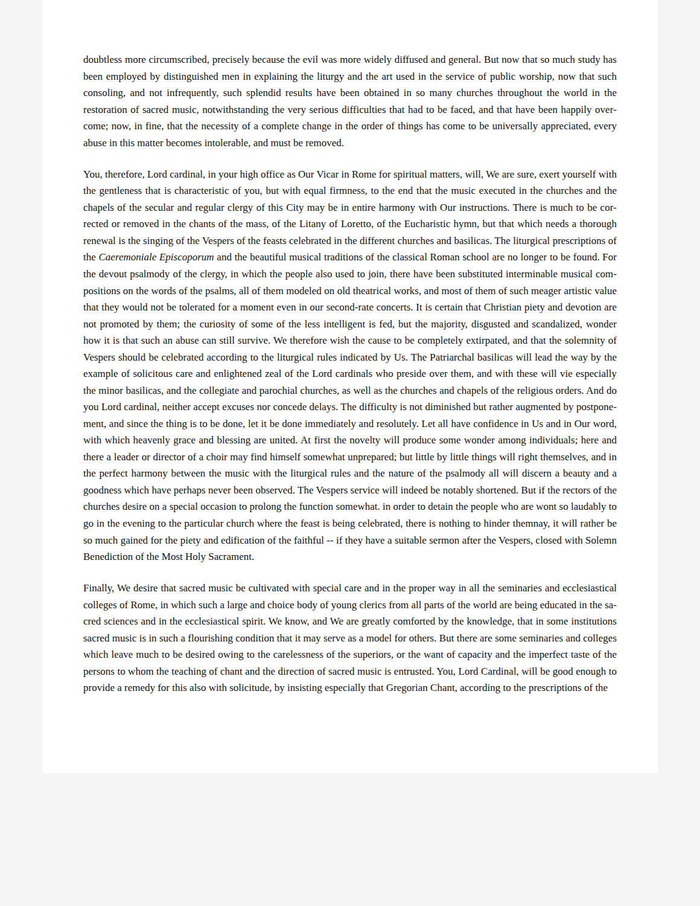doubtless more circumscribed, precisely because the evil was more widely diffused and general. But now that so much study has been employed by distinguished men in explaining the liturgy and the art used in the service of public worship, now that such consoling, and not infrequently, such splendid results have been obtained in so many churches throughout the world in the restoration of sacred music, notwithstanding the very serious difficulties that had to be faced, and that have been happily overcome; now, in fine, that the necessity of a complete change in the order of things has come to be universally appreciated, every abuse in this matter becomes intolerable, and must be removed.
You, therefore, Lord cardinal, in your high office as Our Vicar in Rome for spiritual matters, will, We are sure, exert yourself with the gentleness that is characteristic of you, but with equal firmness, to the end that the music executed in the churches and the chapels of the secular and regular clergy of this City may be in entire harmony with Our instructions. There is much to be corrected or removed in the chants of the mass, of the Litany of Loretto, of the Eucharistic hymn, but that which needs a thorough renewal is the singing of the Vespers of the feasts celebrated in the different churches and basilicas. The liturgical prescriptions of the Caeremoniale Episcoporum and the beautiful musical traditions of the classical Roman school are no longer to be found. For the devout psalmody of the clergy, in which the people also used to join, there have been substituted interminable musical compositions on the words of the psalms, all of them modeled on old theatrical works, and most of them of such meager artistic value that they would not be tolerated for a moment even in our second-rate concerts. It is certain that Christian piety and devotion are not promoted by them; the curiosity of some of the less intelligent is fed, but the majority, disgusted and scandalized, wonder how it is that such an abuse can still survive. We therefore wish the cause to be completely extirpated, and that the solemnity of Vespers should be celebrated according to the liturgical rules indicated by Us. The Patriarchal basilicas will lead the way by the example of solicitous care and enlightened zeal of the Lord cardinals who preside over them, and with these will vie especially the minor basilicas, and the collegiate and parochial churches, as well as the churches and chapels of the religious orders. And do you Lord cardinal, neither accept excuses nor concede delays. The difficulty is not diminished but rather augmented by postponement, and since the thing is to be done, let it be done immediately and resolutely. Let all have confidence in Us and in Our word, with which heavenly grace and blessing are united. At first the novelty will produce some wonder among individuals; here and there a leader or director of a choir may find himself somewhat unprepared; but little by little things will right themselves, and in the perfect harmony between the music with the liturgical rules and the nature of the psalmody all will discern a beauty and a goodness which have perhaps never been observed. The Vespers service will indeed be notably shortened. But if the rectors of the churches desire on a special occasion to prolong the function somewhat. in order to detain the people who are wont so laudably to go in the evening to the particular church where the feast is being celebrated, there is nothing to hinder themnay, it will rather be so much gained for the piety and edification of the faithful -- if they have a suitable sermon after the Vespers, closed with Solemn Benediction of the Most Holy Sacrament.
Finally, We desire that sacred music be cultivated with special care and in the proper way in all the seminaries and ecclesiastical colleges of Rome, in which such a large and choice body of young clerics from all parts of the world are being educated in the sacred sciences and in the ecclesiastical spirit. We know, and We are greatly comforted by the knowledge, that in some institutions sacred music is in such a flourishing condition that it may serve as a model for others. But there are some seminaries and colleges which leave much to be desired owing to the carelessness of the superiors, or the want of capacity and the imperfect taste of the persons to whom the teaching of chant and the direction of sacred music is entrusted. You, Lord Cardinal, will be good enough to provide a remedy for this also with solicitude, by insisting especially that Gregorian Chant, according to the prescriptions of the